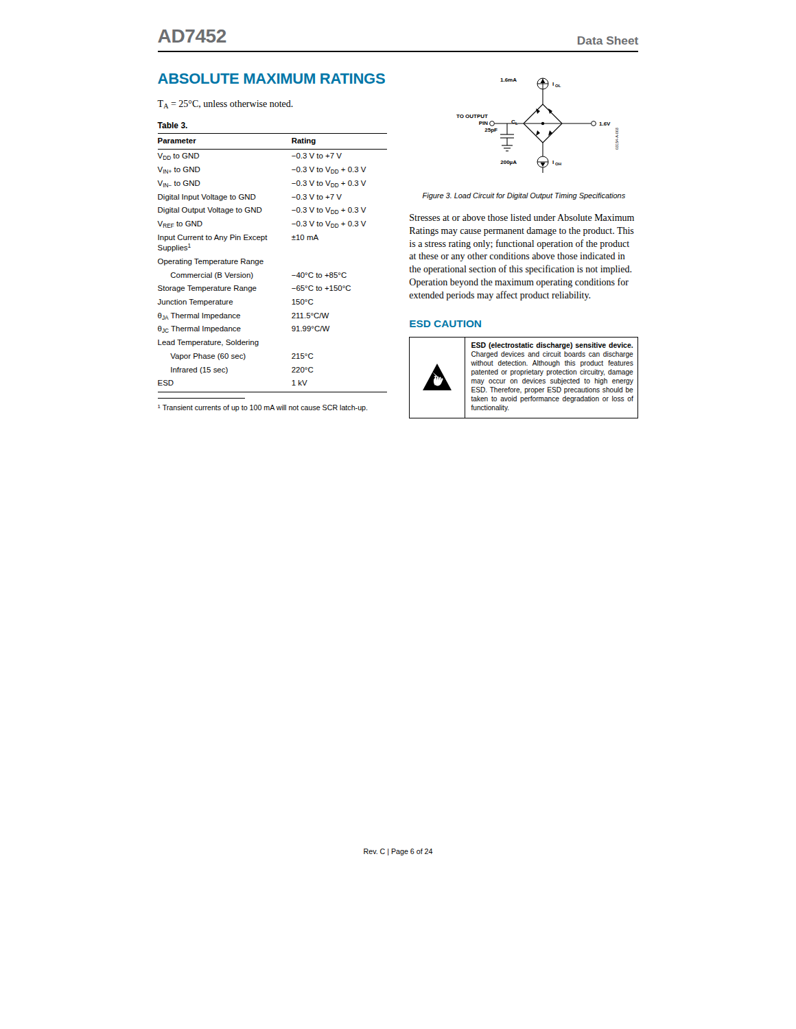AD7452
Data Sheet
ABSOLUTE MAXIMUM RATINGS
TA = 25°C, unless otherwise noted.
Table 3.
| Parameter | Rating |
| --- | --- |
| V DD to GND | −0.3 V to +7 V |
| V IN+ to GND | −0.3 V to V DD + 0.3 V |
| V IN− to GND | −0.3 V to V DD + 0.3 V |
| Digital Input Voltage to GND | −0.3 V to +7 V |
| Digital Output Voltage to GND | −0.3 V to V DD + 0.3 V |
| V REF to GND | −0.3 V to V DD + 0.3 V |
| Input Current to Any Pin Except Supplies 1 | ±10 mA |
| Operating Temperature Range | |
| Commercial (B Version) | −40°C to +85°C |
| Storage Temperature Range | −65°C to +150°C |
| Junction Temperature | 150°C |
| θ JA Thermal Impedance | 211.5°C/W |
| θ JC Thermal Impedance | 91.99°C/W |
| Lead Temperature, Soldering | |
| Vapor Phase (60 sec) | 215°C |
| Infrared (15 sec) | 220°C |
| ESD | 1 kV |
1 Transient currents of up to 100 mA will not cause SCR latch-up.
1.6mA I OL TO OUTPUT PIN C L 25pF 1.6V 200µA I OH 03154-A-003
Figure 3. Load Circuit for Digital Output Timing Specifications
Stresses at or above those listed under Absolute Maximum Ratings may cause permanent damage to the product. This is a stress rating only; functional operation of the product at these or any other conditions above those indicated in the operational section of this specification is not implied. Operation beyond the maximum operating conditions for extended periods may affect product reliability.
ESD CAUTION
ESD (electrostatic discharge) sensitive device. Charged devices and circuit boards can discharge without detection. Although this product features patented or proprietary protection circuitry, damage may occur on devices subjected to high energy ESD. Therefore, proper ESD precautions should be taken to avoid performance degradation or loss of functionality.
Rev. C | Page 6 of 24